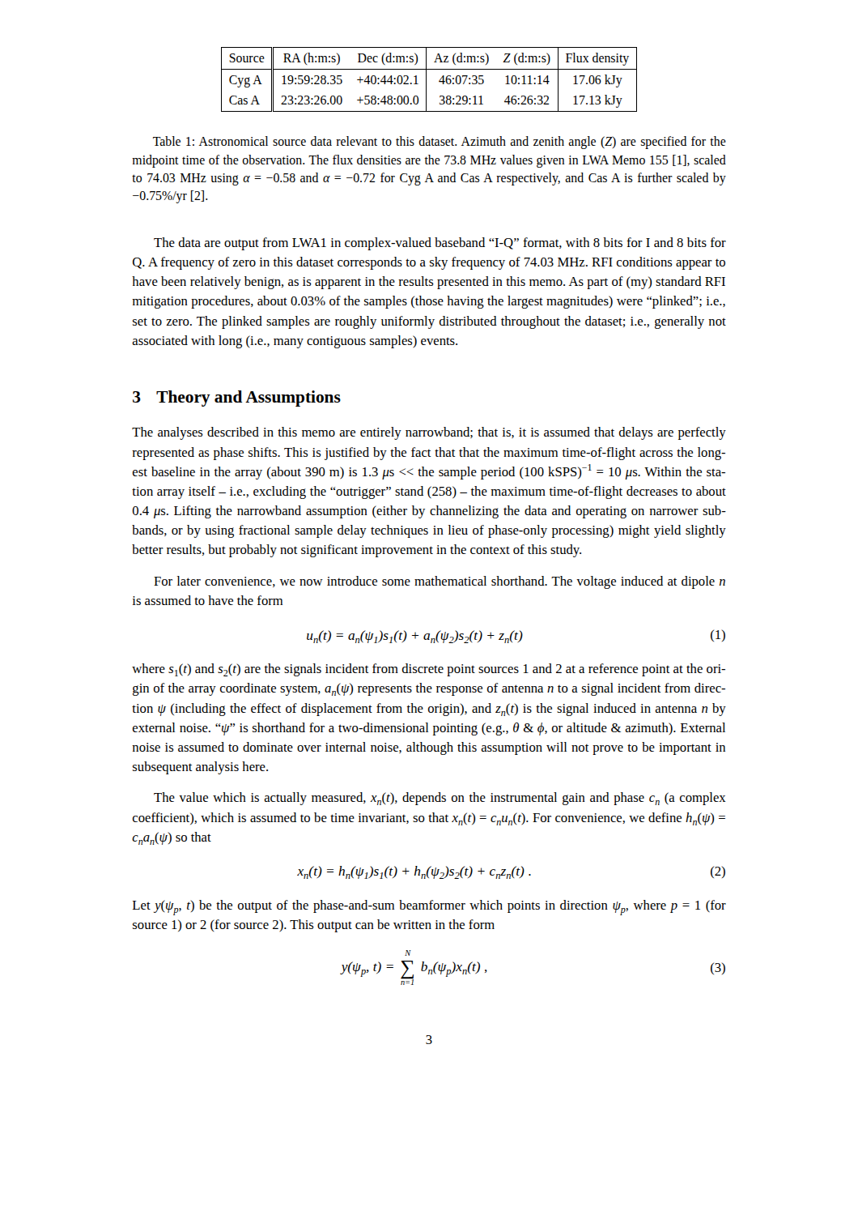| Source | RA (h:m:s) | Dec (d:m:s) | Az (d:m:s) | Z (d:m:s) | Flux density |
| --- | --- | --- | --- | --- | --- |
| Cyg A | 19:59:28.35 | +40:44:02.1 | 46:07:35 | 10:11:14 | 17.06 kJy |
| Cas A | 23:23:26.00 | +58:48:00.0 | 38:29:11 | 46:26:32 | 17.13 kJy |
Table 1: Astronomical source data relevant to this dataset. Azimuth and zenith angle (Z) are specified for the midpoint time of the observation. The flux densities are the 73.8 MHz values given in LWA Memo 155 [1], scaled to 74.03 MHz using α = −0.58 and α = −0.72 for Cyg A and Cas A respectively, and Cas A is further scaled by −0.75%/yr [2].
The data are output from LWA1 in complex-valued baseband “I-Q” format, with 8 bits for I and 8 bits for Q. A frequency of zero in this dataset corresponds to a sky frequency of 74.03 MHz. RFI conditions appear to have been relatively benign, as is apparent in the results presented in this memo. As part of (my) standard RFI mitigation procedures, about 0.03% of the samples (those having the largest magnitudes) were “plinked”; i.e., set to zero. The plinked samples are roughly uniformly distributed throughout the dataset; i.e., generally not associated with long (i.e., many contiguous samples) events.
3 Theory and Assumptions
The analyses described in this memo are entirely narrowband; that is, it is assumed that delays are perfectly represented as phase shifts. This is justified by the fact that that the maximum time-of-flight across the longest baseline in the array (about 390 m) is 1.3 μs << the sample period (100 kSPS)−1 = 10 μs. Within the station array itself – i.e., excluding the “outrigger” stand (258) – the maximum time-of-flight decreases to about 0.4 μs. Lifting the narrowband assumption (either by channelizing the data and operating on narrower subbands, or by using fractional sample delay techniques in lieu of phase-only processing) might yield slightly better results, but probably not significant improvement in the context of this study.
For later convenience, we now introduce some mathematical shorthand. The voltage induced at dipole n is assumed to have the form
un(t) = an(ψ1)s1(t) + an(ψ2)s2(t) + zn(t)
(1)
where s1(t) and s2(t) are the signals incident from discrete point sources 1 and 2 at a reference point at the origin of the array coordinate system, an(ψ) represents the response of antenna n to a signal incident from direction ψ (including the effect of displacement from the origin), and zn(t) is the signal induced in antenna n by external noise. “ψ” is shorthand for a two-dimensional pointing (e.g., θ & ϕ, or altitude & azimuth). External noise is assumed to dominate over internal noise, although this assumption will not prove to be important in subsequent analysis here.
The value which is actually measured, xn(t), depends on the instrumental gain and phase cn (a complex coefficient), which is assumed to be time invariant, so that xn(t) = cnun(t). For convenience, we define hn(ψ) = cnan(ψ) so that
xn(t) = hn(ψ1)s1(t) + hn(ψ2)s2(t) + cnzn(t) .
(2)
Let y(ψp, t) be the output of the phase-and-sum beamformer which points in direction ψp, where p = 1 (for source 1) or 2 (for source 2). This output can be written in the form
y(ψp, t) = N∑n=1 bn(ψp)xn(t) ,
(3)
3